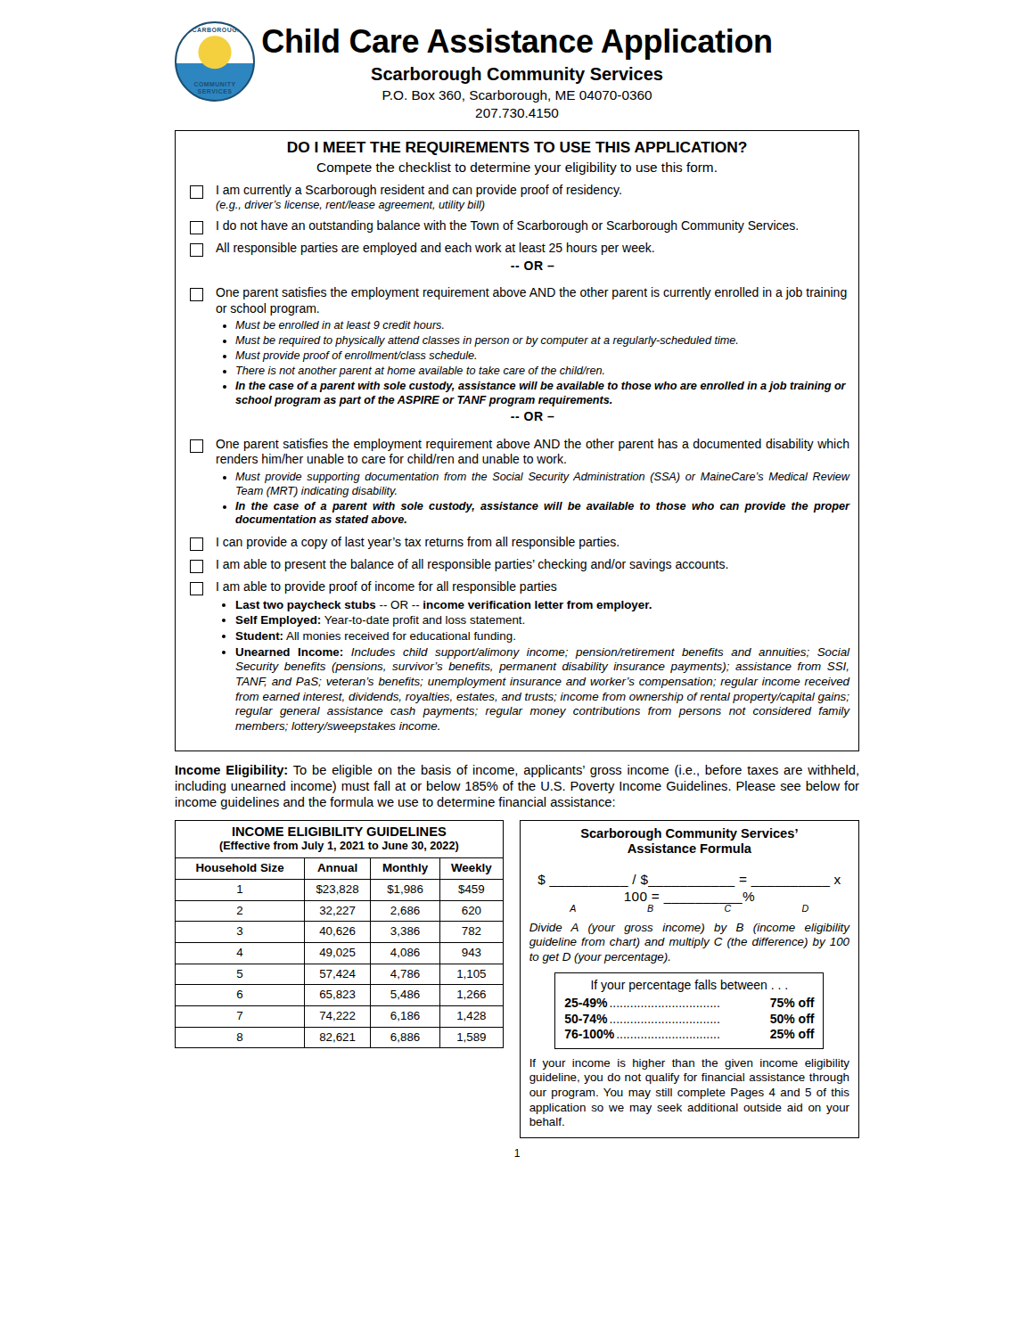SCARBOROUGH
COMMUNITY SERVICES
Child Care Assistance Application
Scarborough Community Services
P.O. Box 360, Scarborough, ME 04070-0360
207.730.4150
DO I MEET THE REQUIREMENTS TO USE THIS APPLICATION?
Compete the checklist to determine your eligibility to use this form.
I am currently a Scarborough resident and can provide proof of residency. (e.g., driver’s license, rent/lease agreement, utility bill)
I do not have an outstanding balance with the Town of Scarborough or Scarborough Community Services.
All responsible parties are employed and each work at least 25 hours per week.
-- OR –
One parent satisfies the employment requirement above AND the other parent is currently enrolled in a job training or school program.
Must be enrolled in at least 9 credit hours.
Must be required to physically attend classes in person or by computer at a regularly-scheduled time.
Must provide proof of enrollment/class schedule.
There is not another parent at home available to take care of the child/ren.
In the case of a parent with sole custody, assistance will be available to those who are enrolled in a job training or school program as part of the ASPIRE or TANF program requirements.
-- OR –
One parent satisfies the employment requirement above AND the other parent has a documented disability which renders him/her unable to care for child/ren and unable to work.
Must provide supporting documentation from the Social Security Administration (SSA) or MaineCare’s Medical Review Team (MRT) indicating disability.
In the case of a parent with sole custody, assistance will be available to those who can provide the proper documentation as stated above.
I can provide a copy of last year’s tax returns from all responsible parties.
I am able to present the balance of all responsible parties’ checking and/or savings accounts.
I am able to provide proof of income for all responsible parties
Last two paycheck stubs -- OR -- income verification letter from employer.
Self Employed: Year-to-date profit and loss statement.
Student: All monies received for educational funding.
Unearned Income: Includes child support/alimony income; pension/retirement benefits and annuities; Social Security benefits (pensions, survivor’s benefits, permanent disability insurance payments); assistance from SSI, TANF, and PaS; veteran’s benefits; unemployment insurance and worker’s compensation; regular income received from earned interest, dividends, royalties, estates, and trusts; income from ownership of rental property/capital gains; regular general assistance cash payments; regular money contributions from persons not considered family members; lottery/sweepstakes income.
Income Eligibility: To be eligible on the basis of income, applicants’ gross income (i.e., before taxes are withheld, including unearned income) must fall at or below 185% of the U.S. Poverty Income Guidelines. Please see below for income guidelines and the formula we use to determine financial assistance:
INCOME ELIGIBILITY GUIDELINES (Effective from July 1, 2021 to June 30, 2022)
| Household Size | Annual | Monthly | Weekly |
| --- | --- | --- | --- |
| 1 | $23,828 | $1,986 | $459 |
| 2 | 32,227 | 2,686 | 620 |
| 3 | 40,626 | 3,386 | 782 |
| 4 | 49,025 | 4,086 | 943 |
| 5 | 57,424 | 4,786 | 1,105 |
| 6 | 65,823 | 5,486 | 1,266 |
| 7 | 74,222 | 6,186 | 1,428 |
| 8 | 82,621 | 6,886 | 1,589 |
Scarborough Community Services’
Assistance Formula
$ __________ / $___________ = __________ x 100 = __________%
ABCD
Divide A (your gross income) by B (income eligibility guideline from chart) and multiply C (the difference) by 100 to get D (your percentage).
If your percentage falls between . . .
25-49%................................ 75% off
50-74%................................ 50% off
76-100%.............................. 25% off
If your income is higher than the given income eligibility guideline, you do not qualify for financial assistance through our program. You may still complete Pages 4 and 5 of this application so we may seek additional outside aid on your behalf.
1